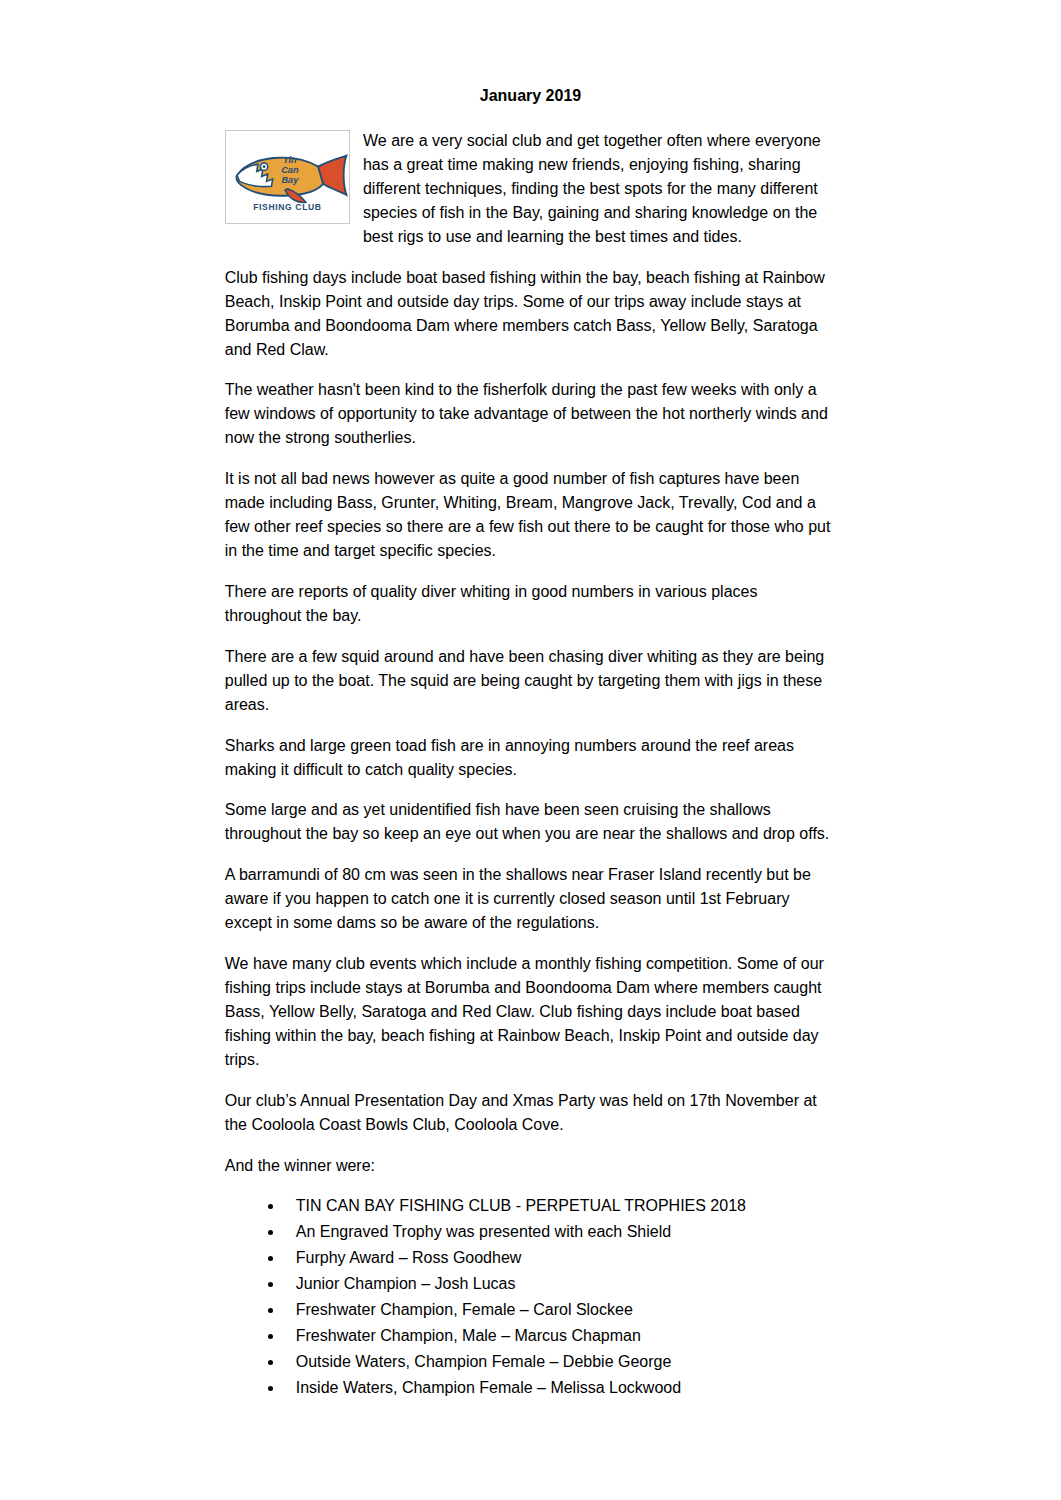January 2019
Tin Can Bay FISHING CLUB
We are a very social club and get together often where everyone has a great time making new friends, enjoying fishing, sharing different techniques, finding the best spots for the many different species of fish in the Bay, gaining and sharing knowledge on the best rigs to use and learning the best times and tides.
Club fishing days include boat based fishing within the bay, beach fishing at Rainbow Beach, Inskip Point and outside day trips. Some of our trips away include stays at Borumba and Boondooma Dam where members catch Bass, Yellow Belly, Saratoga and Red Claw.
The weather hasn't been kind to the fisherfolk during the past few weeks with only a few windows of opportunity to take advantage of between the hot northerly winds and now the strong southerlies.
It is not all bad news however as quite a good number of fish captures have been made including Bass, Grunter, Whiting, Bream, Mangrove Jack, Trevally, Cod and a few other reef species so there are a few fish out there to be caught for those who put in the time and target specific species.
There are reports of quality diver whiting in good numbers in various places throughout the bay.
There are a few squid around and have been chasing diver whiting as they are being pulled up to the boat. The squid are being caught by targeting them with jigs in these areas.
Sharks and large green toad fish are in annoying numbers around the reef areas making it difficult to catch quality species.
Some large and as yet unidentified fish have been seen cruising the shallows throughout the bay so keep an eye out when you are near the shallows and drop offs.
A barramundi of 80 cm was seen in the shallows near Fraser Island recently but be aware if you happen to catch one it is currently closed season until 1st February except in some dams so be aware of the regulations.
We have many club events which include a monthly fishing competition. Some of our fishing trips include stays at Borumba and Boondooma Dam where members caught Bass, Yellow Belly, Saratoga and Red Claw. Club fishing days include boat based fishing within the bay, beach fishing at Rainbow Beach, Inskip Point and outside day trips.
Our club’s Annual Presentation Day and Xmas Party was held on 17th November at the Cooloola Coast Bowls Club, Cooloola Cove.
And the winner were:
TIN CAN BAY FISHING CLUB - PERPETUAL TROPHIES 2018
An Engraved Trophy was presented with each Shield
Furphy Award – Ross Goodhew
Junior Champion – Josh Lucas
Freshwater Champion, Female – Carol Slockee
Freshwater Champion, Male – Marcus Chapman
Outside Waters, Champion Female – Debbie George
Inside Waters, Champion Female – Melissa Lockwood